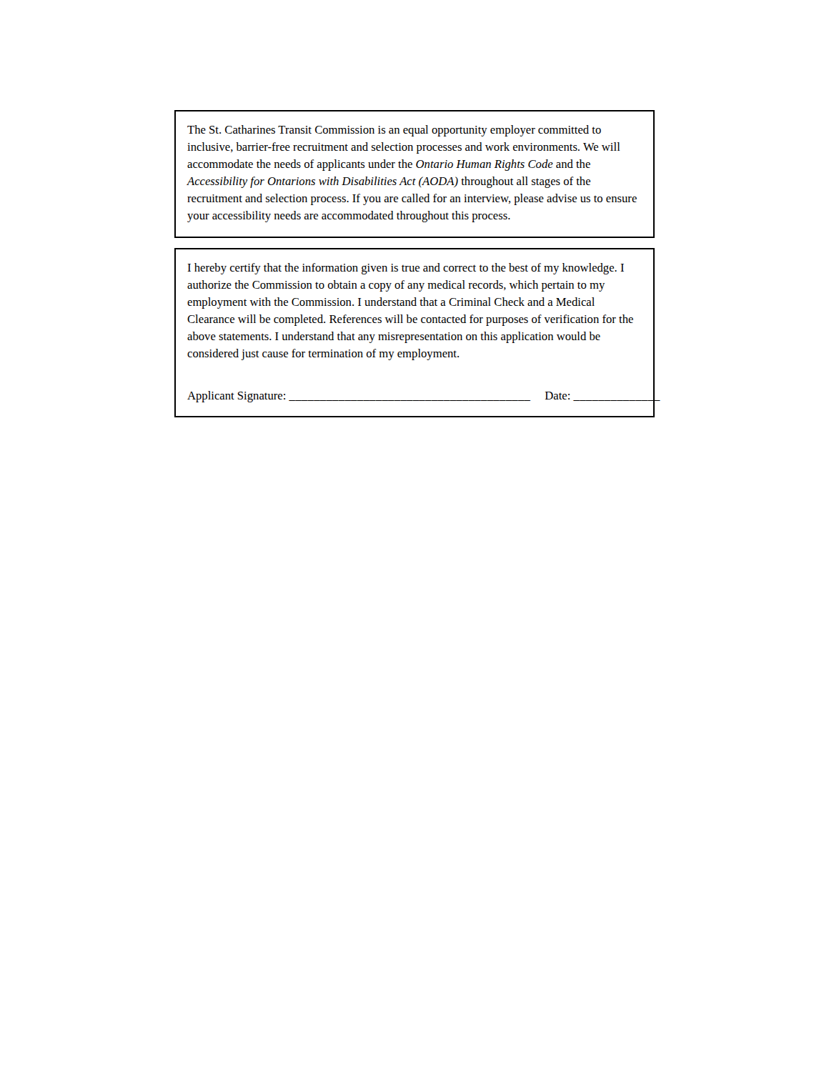The St. Catharines Transit Commission is an equal opportunity employer committed to inclusive, barrier-free recruitment and selection processes and work environments. We will accommodate the needs of applicants under the Ontario Human Rights Code and the Accessibility for Ontarions with Disabilities Act (AODA) throughout all stages of the recruitment and selection process. If you are called for an interview, please advise us to ensure your accessibility needs are accommodated throughout this process.
I hereby certify that the information given is true and correct to the best of my knowledge. I authorize the Commission to obtain a copy of any medical records, which pertain to my employment with the Commission. I understand that a Criminal Check and a Medical Clearance will be completed. References will be contacted for purposes of verification for the above statements. I understand that any misrepresentation on this application would be considered just cause for termination of my employment.
Applicant Signature: _______________________________________ Date: ______________